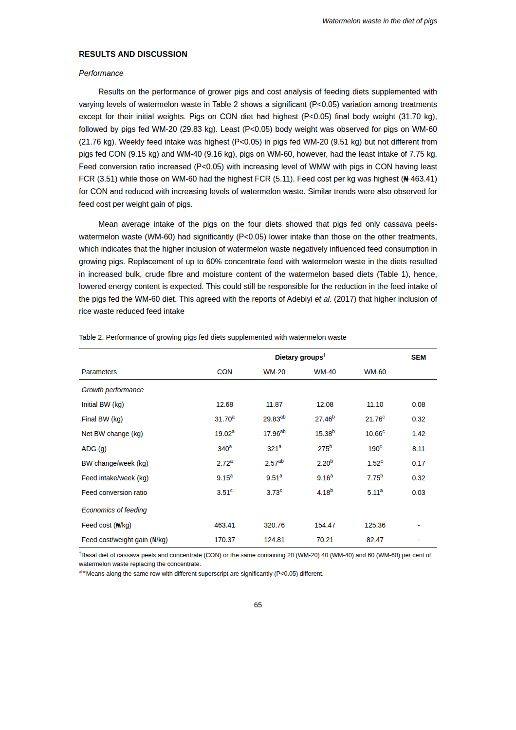Watermelon waste in the diet of pigs
Results and Discussion
Performance
Results on the performance of grower pigs and cost analysis of feeding diets supplemented with varying levels of watermelon waste in Table 2 shows a significant (P<0.05) variation among treatments except for their initial weights. Pigs on CON diet had highest (P<0.05) final body weight (31.70 kg), followed by pigs fed WM-20 (29.83 kg). Least (P<0.05) body weight was observed for pigs on WM-60 (21.76 kg). Weekly feed intake was highest (P<0.05) in pigs fed WM-20 (9.51 kg) but not different from pigs fed CON (9.15 kg) and WM-40 (9.16 kg), pigs on WM-60, however, had the least intake of 7.75 kg. Feed conversion ratio increased (P<0.05) with increasing level of WMW with pigs in CON having least FCR (3.51) while those on WM-60 had the highest FCR (5.11). Feed cost per kg was highest (₦ 463.41) for CON and reduced with increasing levels of watermelon waste. Similar trends were also observed for feed cost per weight gain of pigs.
Mean average intake of the pigs on the four diets showed that pigs fed only cassava peels- watermelon waste (WM-60) had significantly (P<0.05) lower intake than those on the other treatments, which indicates that the higher inclusion of watermelon waste negatively influenced feed consumption in growing pigs. Replacement of up to 60% concentrate feed with watermelon waste in the diets resulted in increased bulk, crude fibre and moisture content of the watermelon based diets (Table 1), hence, lowered energy content is expected. This could still be responsible for the reduction in the feed intake of the pigs fed the WM-60 diet. This agreed with the reports of Adebiyi et al. (2017) that higher inclusion of rice waste reduced feed intake
Table 2. Performance of growing pigs fed diets supplemented with watermelon waste
| | Dietary groups † | SEM |
| --- | --- | --- |
| Parameters | CON | WM-20 | WM-40 | WM-60 | |
| Growth performance |
| Initial BW (kg) | 12.68 | 11.87 | 12.08 | 11.10 | 0.08 |
| Final BW (kg) | 31.70 a | 29.83 ab | 27.46 b | 21.76 c | 0.32 |
| Net BW change (kg) | 19.02 a | 17.96 ab | 15.38 b | 10.66 c | 1.42 |
| ADG (g) | 340 a | 321 a | 275 b | 190 c | 8.11 |
| BW change/week (kg) | 2.72 a | 2.57 ab | 2.20 b | 1.52 c | 0.17 |
| Feed intake/week (kg) | 9.15 a | 9.51 a | 9.16 a | 7.75 b | 0.32 |
| Feed conversion ratio | 3.51 c | 3.73 c | 4.18 b | 5.11 a | 0.03 |
| Economics of feeding |
| Feed cost ( ₦ /kg) | 463.41 | 320.76 | 154.47 | 125.36 | - |
| Feed cost/weight gain ( ₦ /kg) | 170.37 | 124.81 | 70.21 | 82.47 | - |
†Basal diet of cassava peels and concentrate (CON) or the same containing 20 (WM-20) 40 (WM-40) and 60 (WM-60) per cent of watermelon waste replacing the concentrate.
abcMeans along the same row with different superscript are significantly (P<0.05) different.
65